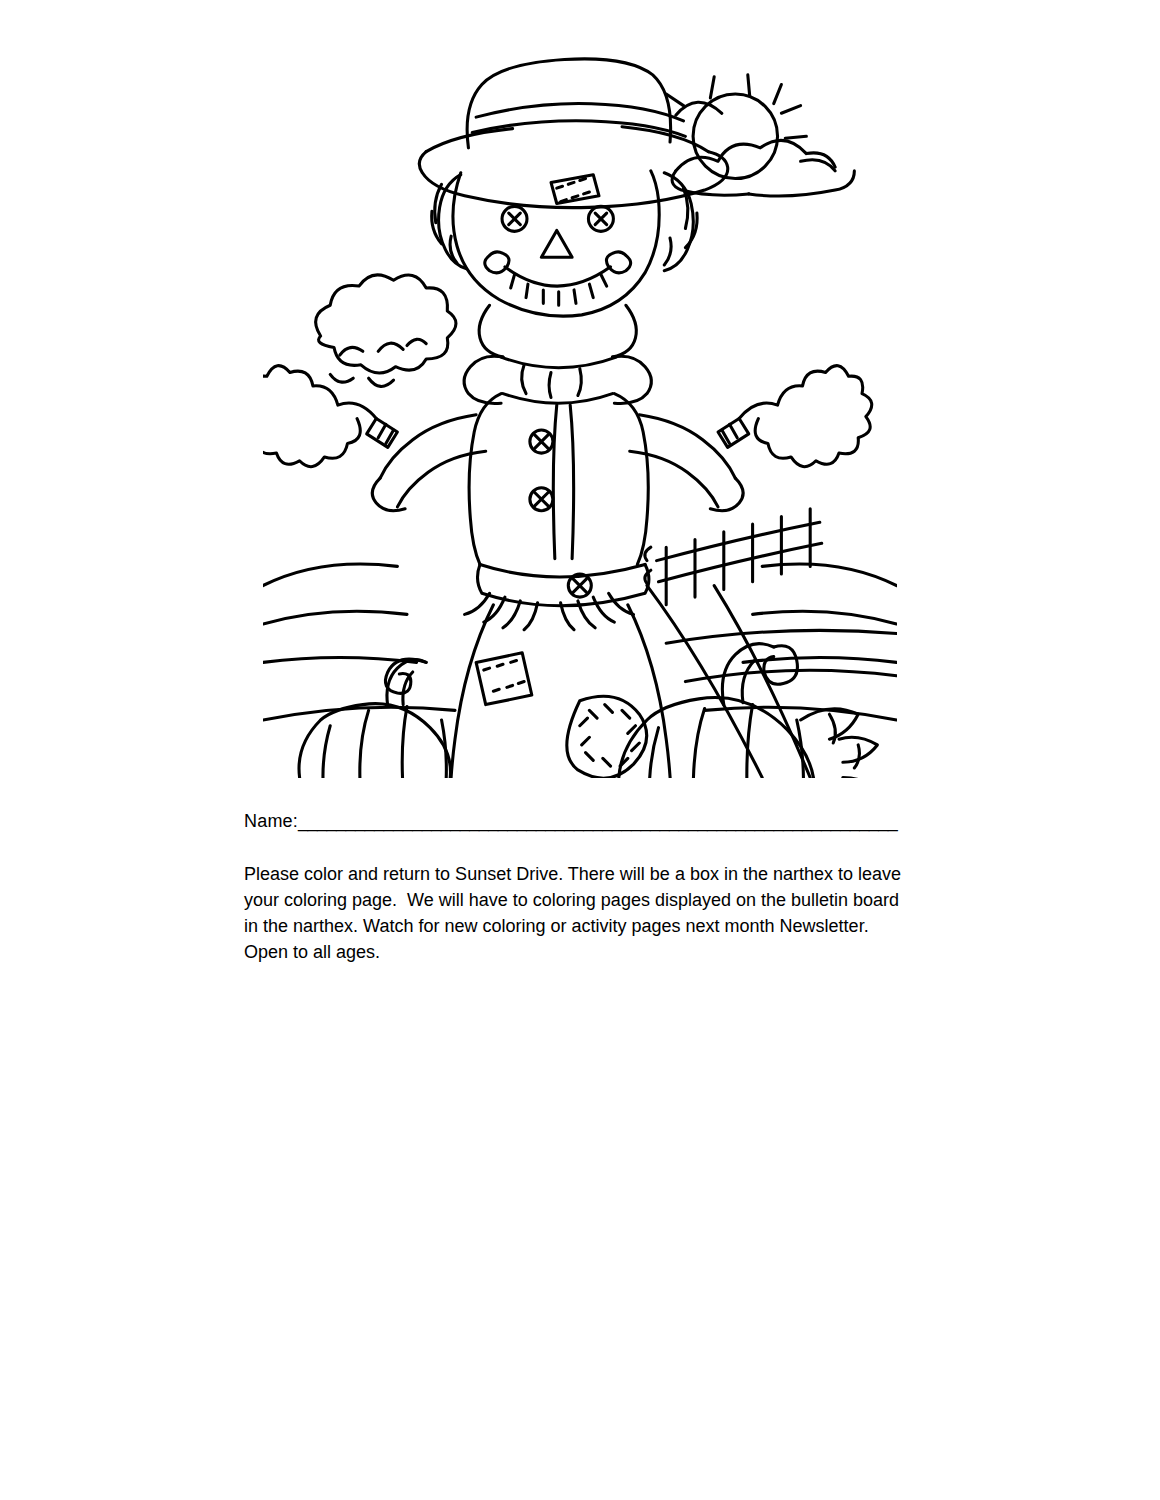Name:_______________________________________________________________
Please color and return to Sunset Drive. There will be a box in the narthex to leave your coloring page. We will have to coloring pages displayed on the bulletin board in the narthex. Watch for new coloring or activity pages next month Newsletter. Open to all ages.